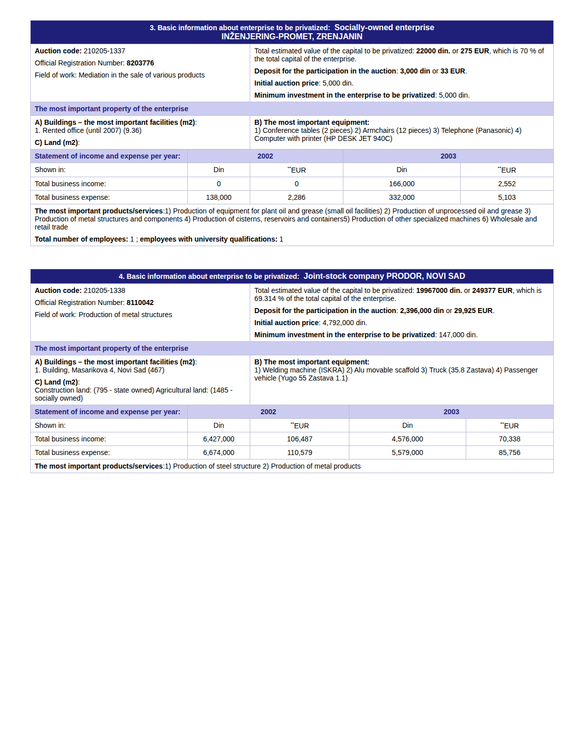| 3. Basic information about enterprise to be privatized: Socially-owned enterprise INŽENJERING-PROMET, ZRENJANIN |
| --- |
| Auction code: 210205-1337 Official Registration Number: 8203776 Field of work: Mediation in the sale of various products | Total estimated value of the capital to be privatized: 22000 din. or 275 EUR , which is 70 % of the total capital of the enterprise. Deposit for the participation in the auction : 3,000 din or 33 EUR . Initial auction price : 5,000 din. Minimum investment in the enterprise to be privatized : 5,000 din. |
| The most important property of the enterprise |
| A) Buildings – the most important facilities (m2) : 1. Rented office (until 2007) (9.36) C) Land (m2) : | B) The most important equipment: 1) Conference tables (2 pieces) 2) Armchairs (12 pieces) 3) Telephone (Panasonic) 4) Computer with printer (HP DESK JET 940C) |
| Statement of income and expense per year: | 2002 | 2003 |
| Shown in: | Din | ** EUR | Din | ** EUR |
| Total business income: | 0 | 0 | 166,000 | 2,552 |
| Total business expense: | 138,000 | 2,286 | 332,000 | 5,103 |
| The most important products/services :1) Production of equipment for plant oil and grease (small oil facilities) 2) Production of unprocessed oil and grease 3) Production of metal structures and components 4) Production of cisterns, reservoirs and containers5) Production of other specialized machines 6) Wholesale and retail trade Total number of employees: 1 ; employees with university qualifications: 1 |
| 4. Basic information about enterprise to be privatized: Joint-stock company PRODOR, NOVI SAD |
| --- |
| Auction code: 210205-1338 Official Registration Number: 8110042 Field of work: Production of metal structures | Total estimated value of the capital to be privatized: 19967000 din. or 249377 EUR , which is 69.314 % of the total capital of the enterprise. Deposit for the participation in the auction : 2,396,000 din or 29,925 EUR . Initial auction price : 4,792,000 din. Minimum investment in the enterprise to be privatized : 147,000 din. |
| The most important property of the enterprise |
| A) Buildings – the most important facilities (m2) : 1. Building, Masarikova 4, Novi Sad (467) C) Land (m2) : Construction land: (795 - state owned) Agricultural land: (1485 - socially owned) | B) The most important equipment: 1) Welding machine (ISKRA) 2) Alu movable scaffold 3) Truck (35.8 Zastava) 4) Passenger vehicle (Yugo 55 Zastava 1.1) |
| Statement of income and expense per year: | 2002 | 2003 |
| Shown in: | Din | ** EUR | Din | ** EUR |
| Total business income: | 6,427,000 | 106,487 | 4,576,000 | 70,338 |
| Total business expense: | 6,674,000 | 110,579 | 5,579,000 | 85,756 |
| The most important products/services :1) Production of steel structure 2) Production of metal products |